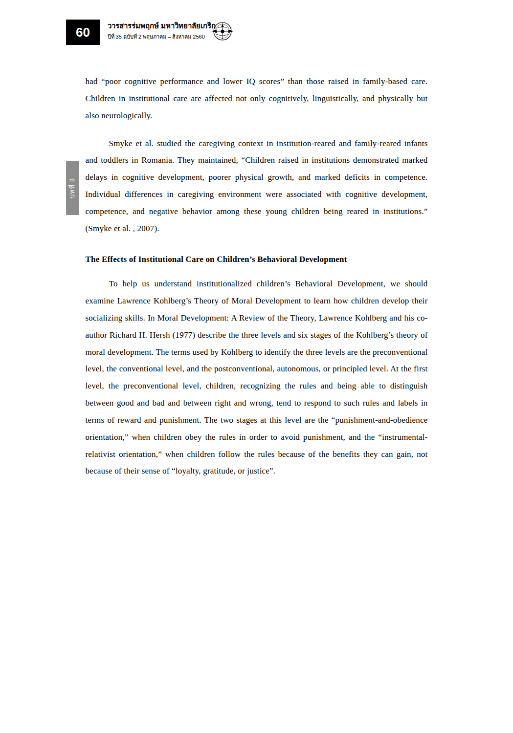60
วารสารร่มพฤกษ์ มหาวิทยาลัยเกริก
ปีที่ 35 ฉบับที่ 2 พฤษภาคม – สิงหาคม 2560
บทที่ 3
had “poor cognitive performance and lower IQ scores” than those raised in family-based care. Children in institutional care are affected not only cognitively, linguistically, and physically but also neurologically.
Smyke et al. studied the caregiving context in institution-reared and family-reared infants and toddlers in Romania. They maintained, “Children raised in institutions demonstrated marked delays in cognitive development, poorer physical growth, and marked deficits in competence. Individual differences in caregiving environment were associated with cognitive development, competence, and negative behavior among these young children being reared in institutions.” (Smyke et al. , 2007).
The Effects of Institutional Care on Children’s Behavioral Development
To help us understand institutionalized children’s Behavioral Development, we should examine Lawrence Kohlberg’s Theory of Moral Development to learn how children develop their socializing skills. In Moral Development: A Review of the Theory, Lawrence Kohlberg and his co-author Richard H. Hersh (1977) describe the three levels and six stages of the Kohlberg’s theory of moral development. The terms used by Kohlberg to identify the three levels are the preconventional level, the conventional level, and the postconventional, autonomous, or principled level. At the first level, the preconventional level, children, recognizing the rules and being able to distinguish between good and bad and between right and wrong, tend to respond to such rules and labels in terms of reward and punishment. The two stages at this level are the “punishment-and-obedience orientation,” when children obey the rules in order to avoid punishment, and the “instrumental-relativist orientation,” when children follow the rules because of the benefits they can gain, not because of their sense of “loyalty, gratitude, or justice”.